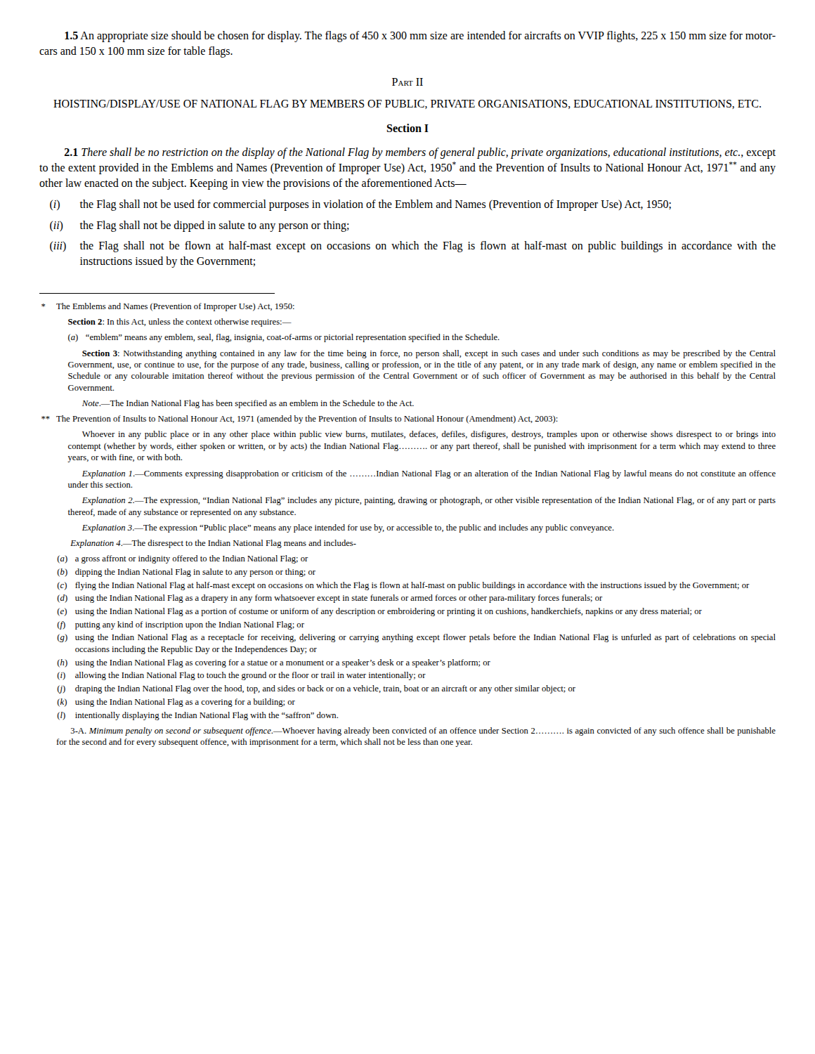1.5 An appropriate size should be chosen for display. The flags of 450 x 300 mm size are intended for aircrafts on VVIP flights, 225 x 150 mm size for motor-cars and 150 x 100 mm size for table flags.
Part II
HOISTING/DISPLAY/USE OF NATIONAL FLAG BY MEMBERS OF PUBLIC, PRIVATE ORGANISATIONS, EDUCATIONAL INSTITUTIONS, ETC.
Section I
2.1 There shall be no restriction on the display of the National Flag by members of general public, private organizations, educational institutions, etc., except to the extent provided in the Emblems and Names (Prevention of Improper Use) Act, 1950* and the Prevention of Insults to National Honour Act, 1971** and any other law enacted on the subject. Keeping in view the provisions of the aforementioned Acts—
(i) the Flag shall not be used for commercial purposes in violation of the Emblem and Names (Prevention of Improper Use) Act, 1950;
(ii) the Flag shall not be dipped in salute to any person or thing;
(iii) the Flag shall not be flown at half-mast except on occasions on which the Flag is flown at half-mast on public buildings in accordance with the instructions issued by the Government;
*The Emblems and Names (Prevention of Improper Use) Act, 1950:
Section 2: In this Act, unless the context otherwise requires:—
(a)“emblem” means any emblem, seal, flag, insignia, coat-of-arms or pictorial representation specified in the Schedule.
Section 3: Notwithstanding anything contained in any law for the time being in force, no person shall, except in such cases and under such conditions as may be prescribed by the Central Government, use, or continue to use, for the purpose of any trade, business, calling or profession, or in the title of any patent, or in any trade mark of design, any name or emblem specified in the Schedule or any colourable imitation thereof without the previous permission of the Central Government or of such officer of Government as may be authorised in this behalf by the Central Government.
Note.—The Indian National Flag has been specified as an emblem in the Schedule to the Act.
**The Prevention of Insults to National Honour Act, 1971 (amended by the Prevention of Insults to National Honour (Amendment) Act, 2003):
Whoever in any public place or in any other place within public view burns, mutilates, defaces, defiles, disfigures, destroys, tramples upon or otherwise shows disrespect to or brings into contempt (whether by words, either spoken or written, or by acts) the Indian National Flag………. or any part thereof, shall be punished with imprisonment for a term which may extend to three years, or with fine, or with both.
Explanation 1.—Comments expressing disapprobation or criticism of the ………Indian National Flag or an alteration of the Indian National Flag by lawful means do not constitute an offence under this section.
Explanation 2.—The expression, “Indian National Flag” includes any picture, painting, drawing or photograph, or other visible representation of the Indian National Flag, or of any part or parts thereof, made of any substance or represented on any substance.
Explanation 3.—The expression “Public place” means any place intended for use by, or accessible to, the public and includes any public conveyance.
Explanation 4.—The disrespect to the Indian National Flag means and includes-
(a) a gross affront or indignity offered to the Indian National Flag; or
(b) dipping the Indian National Flag in salute to any person or thing; or
(c) flying the Indian National Flag at half-mast except on occasions on which the Flag is flown at half-mast on public buildings in accordance with the instructions issued by the Government; or
(d) using the Indian National Flag as a drapery in any form whatsoever except in state funerals or armed forces or other para-military forces funerals; or
(e) using the Indian National Flag as a portion of costume or uniform of any description or embroidering or printing it on cushions, handkerchiefs, napkins or any dress material; or
(f) putting any kind of inscription upon the Indian National Flag; or
(g) using the Indian National Flag as a receptacle for receiving, delivering or carrying anything except flower petals before the Indian National Flag is unfurled as part of celebrations on special occasions including the Republic Day or the Independences Day; or
(h) using the Indian National Flag as covering for a statue or a monument or a speaker’s desk or a speaker’s platform; or
(i) allowing the Indian National Flag to touch the ground or the floor or trail in water intentionally; or
(j) draping the Indian National Flag over the hood, top, and sides or back or on a vehicle, train, boat or an aircraft or any other similar object; or
(k) using the Indian National Flag as a covering for a building; or
(l) intentionally displaying the Indian National Flag with the “saffron” down.
3-A. Minimum penalty on second or subsequent offence.—Whoever having already been convicted of an offence under Section 2………. is again convicted of any such offence shall be punishable for the second and for every subsequent offence, with imprisonment for a term, which shall not be less than one year.